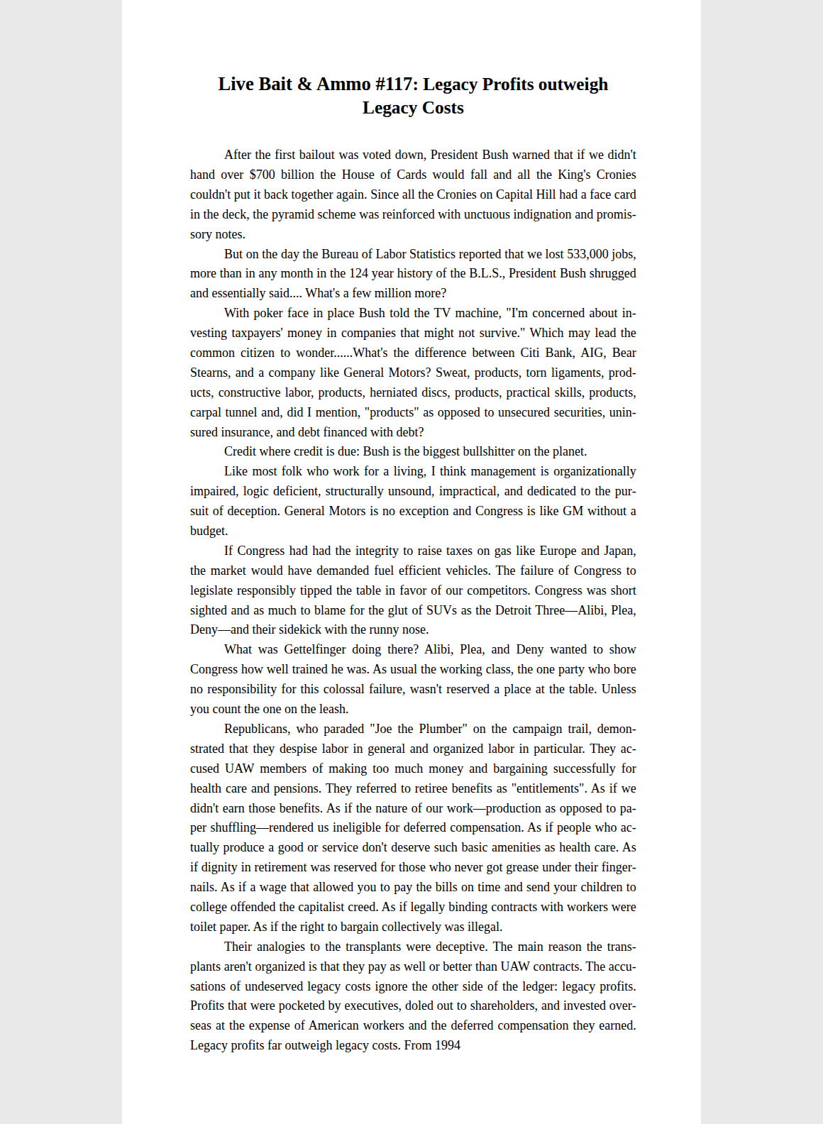Live Bait & Ammo #117: Legacy Profits outweigh Legacy Costs
After the first bailout was voted down, President Bush warned that if we didn't hand over $700 billion the House of Cards would fall and all the King's Cronies couldn't put it back together again. Since all the Cronies on Capital Hill had a face card in the deck, the pyramid scheme was reinforced with unctuous indignation and promissory notes.
But on the day the Bureau of Labor Statistics reported that we lost 533,000 jobs, more than in any month in the 124 year history of the B.L.S., President Bush shrugged and essentially said.... What's a few million more?
With poker face in place Bush told the TV machine, "I'm concerned about investing taxpayers' money in companies that might not survive." Which may lead the common citizen to wonder......What's the difference between Citi Bank, AIG, Bear Stearns, and a company like General Motors? Sweat, products, torn ligaments, products, constructive labor, products, herniated discs, products, practical skills, products, carpal tunnel and, did I mention, "products" as opposed to unsecured securities, uninsured insurance, and debt financed with debt?
Credit where credit is due: Bush is the biggest bullshitter on the planet.
Like most folk who work for a living, I think management is organizationally impaired, logic deficient, structurally unsound, impractical, and dedicated to the pursuit of deception. General Motors is no exception and Congress is like GM without a budget.
If Congress had had the integrity to raise taxes on gas like Europe and Japan, the market would have demanded fuel efficient vehicles. The failure of Congress to legislate responsibly tipped the table in favor of our competitors. Congress was short sighted and as much to blame for the glut of SUVs as the Detroit Three—Alibi, Plea, Deny—and their sidekick with the runny nose.
What was Gettelfinger doing there? Alibi, Plea, and Deny wanted to show Congress how well trained he was. As usual the working class, the one party who bore no responsibility for this colossal failure, wasn't reserved a place at the table. Unless you count the one on the leash.
Republicans, who paraded "Joe the Plumber" on the campaign trail, demonstrated that they despise labor in general and organized labor in particular. They accused UAW members of making too much money and bargaining successfully for health care and pensions. They referred to retiree benefits as "entitlements". As if we didn't earn those benefits. As if the nature of our work—production as opposed to paper shuffling—rendered us ineligible for deferred compensation. As if people who actually produce a good or service don't deserve such basic amenities as health care. As if dignity in retirement was reserved for those who never got grease under their fingernails. As if a wage that allowed you to pay the bills on time and send your children to college offended the capitalist creed. As if legally binding contracts with workers were toilet paper. As if the right to bargain collectively was illegal.
Their analogies to the transplants were deceptive. The main reason the transplants aren't organized is that they pay as well or better than UAW contracts. The accusations of undeserved legacy costs ignore the other side of the ledger: legacy profits. Profits that were pocketed by executives, doled out to shareholders, and invested overseas at the expense of American workers and the deferred compensation they earned. Legacy profits far outweigh legacy costs. From 1994